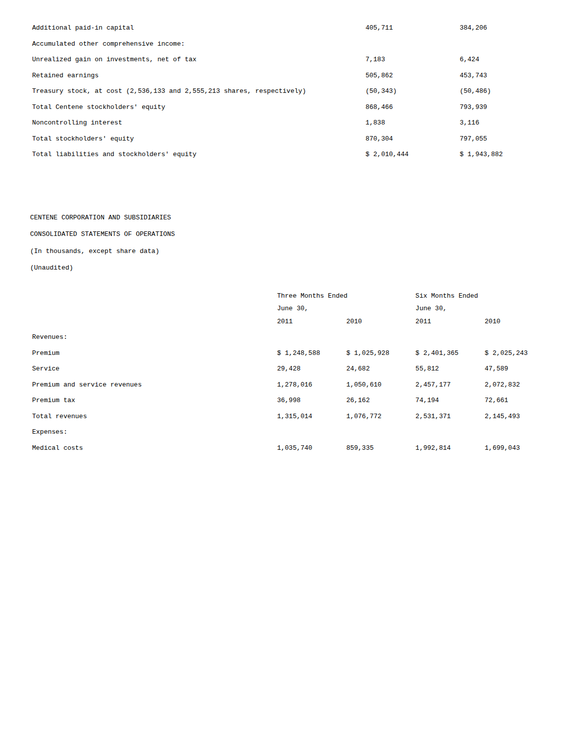| Additional paid-in capital | 405,711 | 384,206 |
| Accumulated other comprehensive income: | | |
| Unrealized gain on investments, net of tax | 7,183 | 6,424 |
| Retained earnings | 505,862 | 453,743 |
| Treasury stock, at cost (2,536,133 and 2,555,213 shares, respectively) | (50,343) | (50,486) |
| Total Centene stockholders' equity | 868,466 | 793,939 |
| Noncontrolling interest | 1,838 | 3,116 |
| Total stockholders' equity | 870,304 | 797,055 |
| Total liabilities and stockholders' equity | $ 2,010,444 | $ 1,943,882 |
CENTENE CORPORATION AND SUBSIDIARIES
CONSOLIDATED STATEMENTS OF OPERATIONS
(In thousands, except share data)
(Unaudited)
| | Three Months Ended | Six Months Ended |
| | June 30, | June 30, |
| | 2011 | 2010 | 2011 | 2010 |
| Revenues: | | | | |
| Premium | $ 1,248,588 | $ 1,025,928 | $ 2,401,365 | $ 2,025,243 |
| Service | 29,428 | 24,682 | 55,812 | 47,589 |
| Premium and service revenues | 1,278,016 | 1,050,610 | 2,457,177 | 2,072,832 |
| Premium tax | 36,998 | 26,162 | 74,194 | 72,661 |
| Total revenues | 1,315,014 | 1,076,772 | 2,531,371 | 2,145,493 |
| Expenses: | | | | |
| Medical costs | 1,035,740 | 859,335 | 1,992,814 | 1,699,043 |